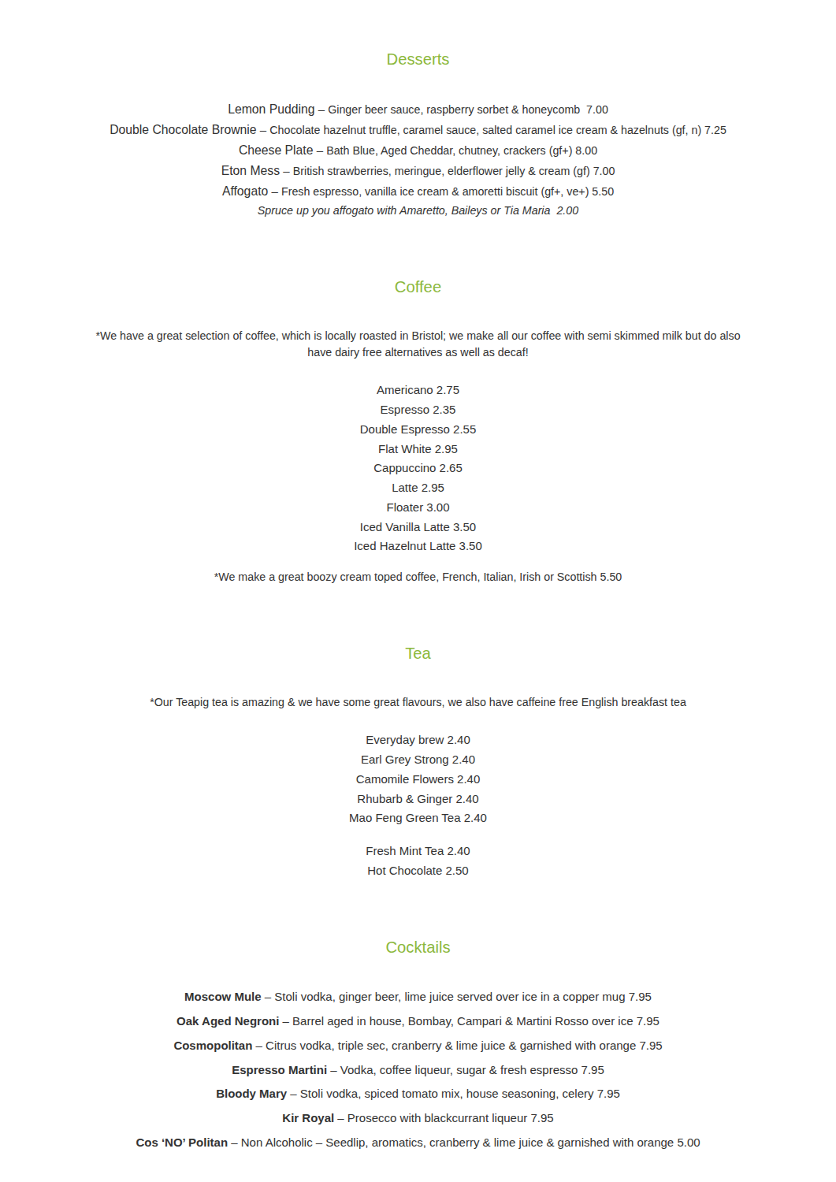Desserts
Lemon Pudding – Ginger beer sauce, raspberry sorbet & honeycomb 7.00
Double Chocolate Brownie – Chocolate hazelnut truffle, caramel sauce, salted caramel ice cream & hazelnuts (gf, n) 7.25
Cheese Plate – Bath Blue, Aged Cheddar, chutney, crackers (gf+) 8.00
Eton Mess – British strawberries, meringue, elderflower jelly & cream (gf) 7.00
Affogato – Fresh espresso, vanilla ice cream & amoretti biscuit (gf+, ve+) 5.50
Spruce up you affogato with Amaretto, Baileys or Tia Maria 2.00
Coffee
*We have a great selection of coffee, which is locally roasted in Bristol; we make all our coffee with semi skimmed milk but do also have dairy free alternatives as well as decaf!
Americano 2.75
Espresso 2.35
Double Espresso 2.55
Flat White 2.95
Cappuccino 2.65
Latte 2.95
Floater 3.00
Iced Vanilla Latte 3.50
Iced Hazelnut Latte 3.50
*We make a great boozy cream toped coffee, French, Italian, Irish or Scottish 5.50
Tea
*Our Teapig tea is amazing & we have some great flavours, we also have caffeine free English breakfast tea
Everyday brew 2.40
Earl Grey Strong 2.40
Camomile Flowers 2.40
Rhubarb & Ginger 2.40
Mao Feng Green Tea 2.40
Fresh Mint Tea 2.40
Hot Chocolate 2.50
Cocktails
Moscow Mule – Stoli vodka, ginger beer, lime juice served over ice in a copper mug 7.95
Oak Aged Negroni – Barrel aged in house, Bombay, Campari & Martini Rosso over ice 7.95
Cosmopolitan – Citrus vodka, triple sec, cranberry & lime juice & garnished with orange 7.95
Espresso Martini – Vodka, coffee liqueur, sugar & fresh espresso 7.95
Bloody Mary – Stoli vodka, spiced tomato mix, house seasoning, celery 7.95
Kir Royal – Prosecco with blackcurrant liqueur 7.95
Cos ‘NO’ Politan – Non Alcoholic – Seedlip, aromatics, cranberry & lime juice & garnished with orange 5.00